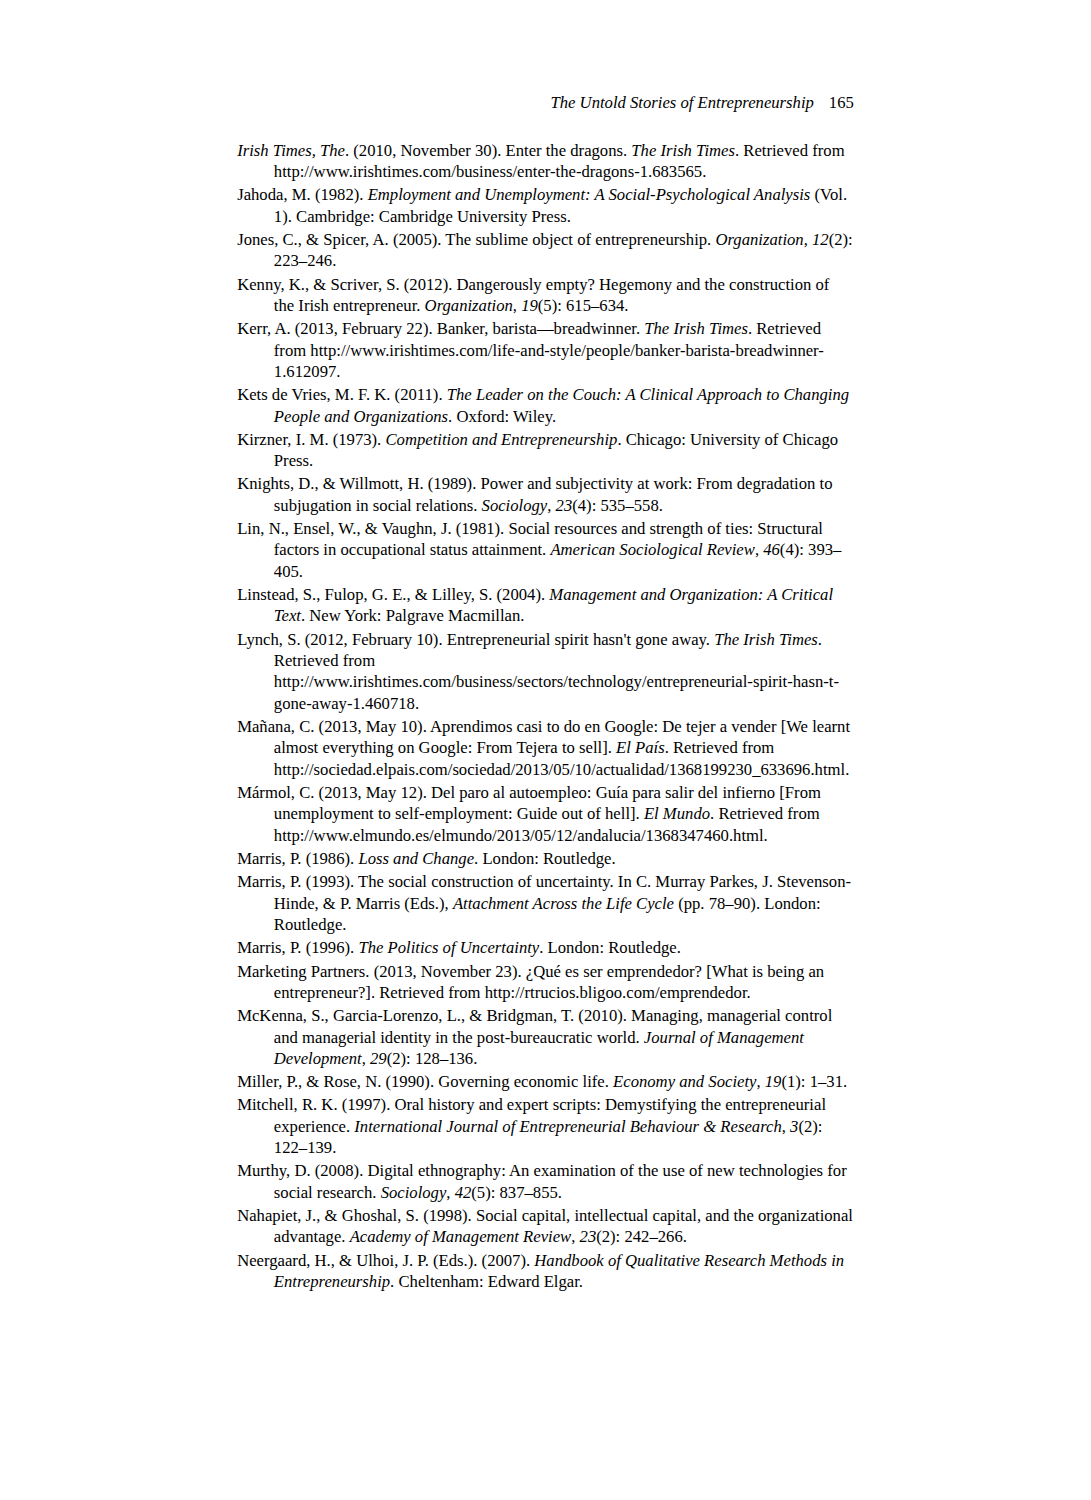The Untold Stories of Entrepreneurship165
Irish Times, The. (2010, November 30). Enter the dragons. The Irish Times. Retrieved from http://www.irishtimes.com/business/enter-the-dragons-1.683565.
Jahoda, M. (1982). Employment and Unemployment: A Social-Psychological Analysis (Vol. 1). Cambridge: Cambridge University Press.
Jones, C., & Spicer, A. (2005). The sublime object of entrepreneurship. Organization, 12(2): 223–246.
Kenny, K., & Scriver, S. (2012). Dangerously empty? Hegemony and the construction of the Irish entrepreneur. Organization, 19(5): 615–634.
Kerr, A. (2013, February 22). Banker, barista—breadwinner. The Irish Times. Retrieved from http://www.irishtimes.com/life-and-style/people/banker-barista-breadwinner-1.612097.
Kets de Vries, M. F. K. (2011). The Leader on the Couch: A Clinical Approach to Changing People and Organizations. Oxford: Wiley.
Kirzner, I. M. (1973). Competition and Entrepreneurship. Chicago: University of Chicago Press.
Knights, D., & Willmott, H. (1989). Power and subjectivity at work: From degradation to subjugation in social relations. Sociology, 23(4): 535–558.
Lin, N., Ensel, W., & Vaughn, J. (1981). Social resources and strength of ties: Structural factors in occupational status attainment. American Sociological Review, 46(4): 393–405.
Linstead, S., Fulop, G. E., & Lilley, S. (2004). Management and Organization: A Critical Text. New York: Palgrave Macmillan.
Lynch, S. (2012, February 10). Entrepreneurial spirit hasn't gone away. The Irish Times. Retrieved from http://www.irishtimes.com/business/sectors/technology/entrepreneurial-spirit-hasn-t-gone-away-1.460718.
Mañana, C. (2013, May 10). Aprendimos casi to do en Google: De tejer a vender [We learnt almost everything on Google: From Tejera to sell]. El País. Retrieved from http://sociedad.elpais.com/sociedad/2013/05/10/actualidad/1368199230_633696.html.
Mármol, C. (2013, May 12). Del paro al autoempleo: Guía para salir del infierno [From unemployment to self-employment: Guide out of hell]. El Mundo. Retrieved from http://www.elmundo.es/elmundo/2013/05/12/andalucia/1368347460.html.
Marris, P. (1986). Loss and Change. London: Routledge.
Marris, P. (1993). The social construction of uncertainty. In C. Murray Parkes, J. Stevenson-Hinde, & P. Marris (Eds.), Attachment Across the Life Cycle (pp. 78–90). London: Routledge.
Marris, P. (1996). The Politics of Uncertainty. London: Routledge.
Marketing Partners. (2013, November 23). ¿Qué es ser emprendedor? [What is being an entrepreneur?]. Retrieved from http://rtrucios.bligoo.com/emprendedor.
McKenna, S., Garcia-Lorenzo, L., & Bridgman, T. (2010). Managing, managerial control and managerial identity in the post-bureaucratic world. Journal of Management Development, 29(2): 128–136.
Miller, P., & Rose, N. (1990). Governing economic life. Economy and Society, 19(1): 1–31.
Mitchell, R. K. (1997). Oral history and expert scripts: Demystifying the entrepreneurial experience. International Journal of Entrepreneurial Behaviour & Research, 3(2): 122–139.
Murthy, D. (2008). Digital ethnography: An examination of the use of new technologies for social research. Sociology, 42(5): 837–855.
Nahapiet, J., & Ghoshal, S. (1998). Social capital, intellectual capital, and the organizational advantage. Academy of Management Review, 23(2): 242–266.
Neergaard, H., & Ulhoi, J. P. (Eds.). (2007). Handbook of Qualitative Research Methods in Entrepreneurship. Cheltenham: Edward Elgar.